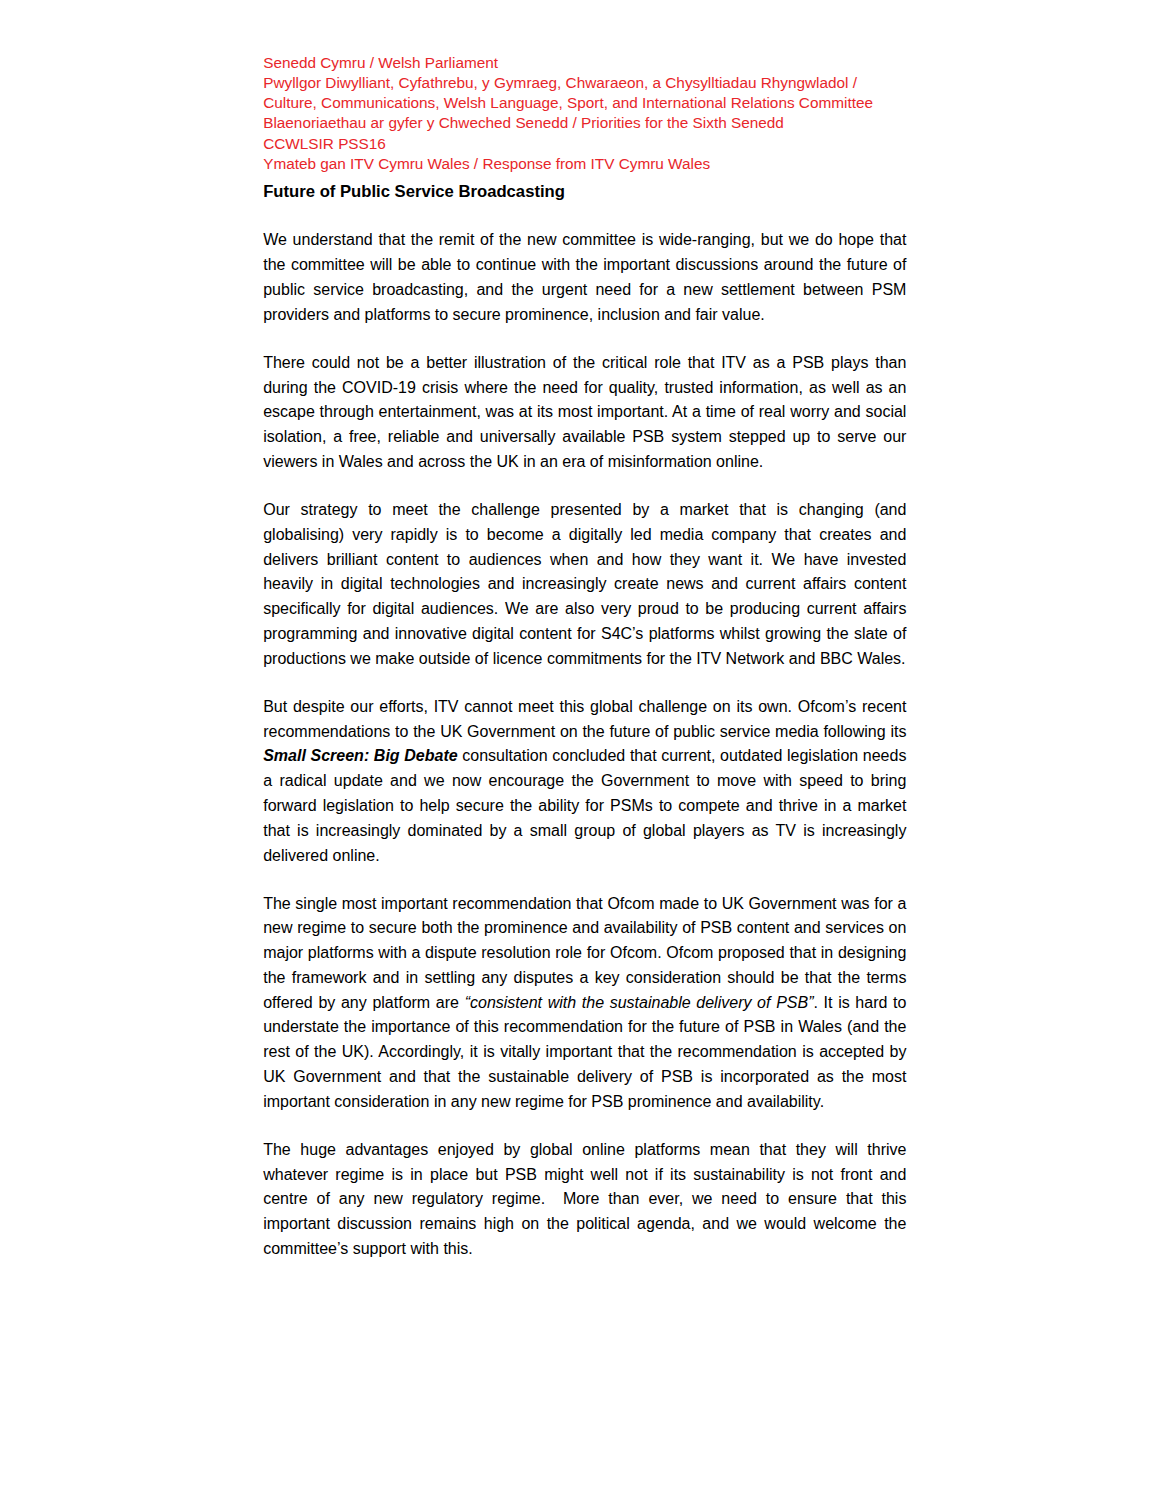Senedd Cymru / Welsh Parliament
Pwyllgor Diwylliant, Cyfathrebu, y Gymraeg, Chwaraeon, a Chysylltiadau Rhyngwladol /
Culture, Communications, Welsh Language, Sport, and International Relations Committee
Blaenoriaethau ar gyfer y Chweched Senedd / Priorities for the Sixth Senedd
CCWLSIR PSS16
Ymateb gan ITV Cymru Wales / Response from ITV Cymru Wales
Future of Public Service Broadcasting
We understand that the remit of the new committee is wide-ranging, but we do hope that the committee will be able to continue with the important discussions around the future of public service broadcasting, and the urgent need for a new settlement between PSM providers and platforms to secure prominence, inclusion and fair value.
There could not be a better illustration of the critical role that ITV as a PSB plays than during the COVID-19 crisis where the need for quality, trusted information, as well as an escape through entertainment, was at its most important. At a time of real worry and social isolation, a free, reliable and universally available PSB system stepped up to serve our viewers in Wales and across the UK in an era of misinformation online.
Our strategy to meet the challenge presented by a market that is changing (and globalising) very rapidly is to become a digitally led media company that creates and delivers brilliant content to audiences when and how they want it. We have invested heavily in digital technologies and increasingly create news and current affairs content specifically for digital audiences. We are also very proud to be producing current affairs programming and innovative digital content for S4C’s platforms whilst growing the slate of productions we make outside of licence commitments for the ITV Network and BBC Wales.
But despite our efforts, ITV cannot meet this global challenge on its own. Ofcom’s recent recommendations to the UK Government on the future of public service media following its Small Screen: Big Debate consultation concluded that current, outdated legislation needs a radical update and we now encourage the Government to move with speed to bring forward legislation to help secure the ability for PSMs to compete and thrive in a market that is increasingly dominated by a small group of global players as TV is increasingly delivered online.
The single most important recommendation that Ofcom made to UK Government was for a new regime to secure both the prominence and availability of PSB content and services on major platforms with a dispute resolution role for Ofcom. Ofcom proposed that in designing the framework and in settling any disputes a key consideration should be that the terms offered by any platform are “consistent with the sustainable delivery of PSB”. It is hard to understate the importance of this recommendation for the future of PSB in Wales (and the rest of the UK). Accordingly, it is vitally important that the recommendation is accepted by UK Government and that the sustainable delivery of PSB is incorporated as the most important consideration in any new regime for PSB prominence and availability.
The huge advantages enjoyed by global online platforms mean that they will thrive whatever regime is in place but PSB might well not if its sustainability is not front and centre of any new regulatory regime. More than ever, we need to ensure that this important discussion remains high on the political agenda, and we would welcome the committee’s support with this.